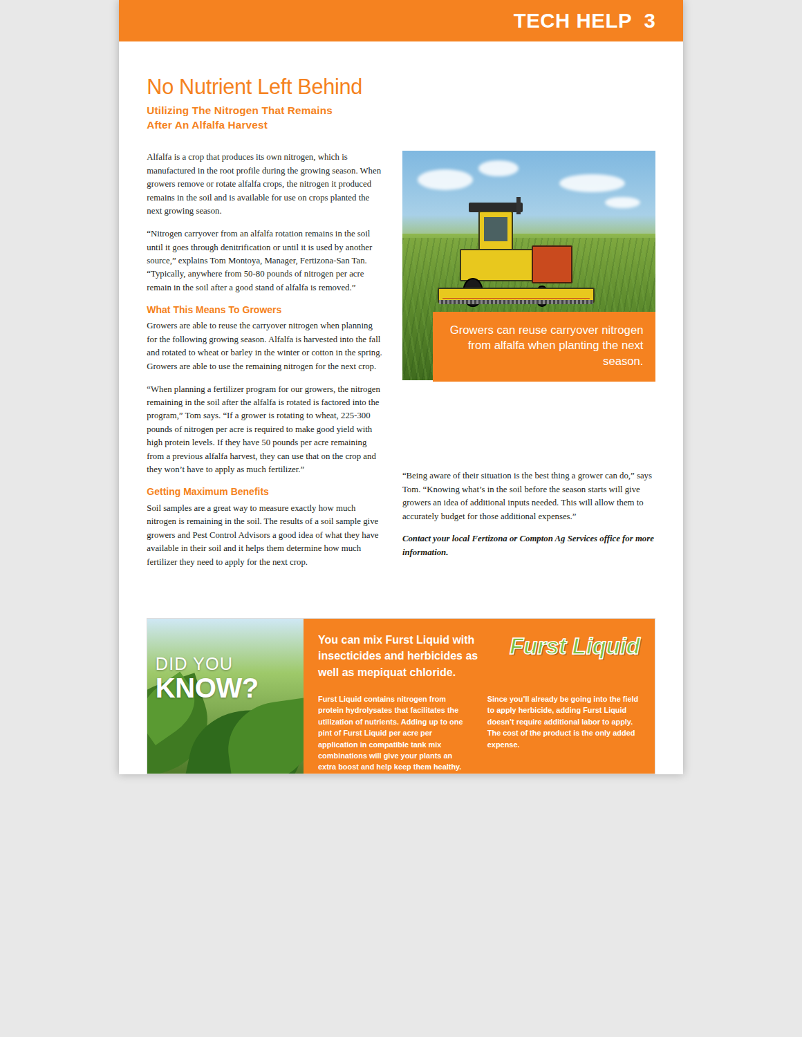TECH HELP 3
No Nutrient Left Behind
Utilizing The Nitrogen That Remains
After An Alfalfa Harvest
Alfalfa is a crop that produces its own nitrogen, which is manufactured in the root profile during the growing season. When growers remove or rotate alfalfa crops, the nitrogen it produced remains in the soil and is available for use on crops planted the next growing season.
“Nitrogen carryover from an alfalfa rotation remains in the soil until it goes through denitrification or until it is used by another source,” explains Tom Montoya, Manager, Fertizona-San Tan. “Typically, anywhere from 50-80 pounds of nitrogen per acre remain in the soil after a good stand of alfalfa is removed.”
What This Means To Growers
Growers are able to reuse the carryover nitrogen when planning for the following growing season. Alfalfa is harvested into the fall and rotated to wheat or barley in the winter or cotton in the spring. Growers are able to use the remaining nitrogen for the next crop.
“When planning a fertilizer program for our growers, the nitrogen remaining in the soil after the alfalfa is rotated is factored into the program,” Tom says. “If a grower is rotating to wheat, 225-300 pounds of nitrogen per acre is required to make good yield with high protein levels. If they have 50 pounds per acre remaining from a previous alfalfa harvest, they can use that on the crop and they won’t have to apply as much fertilizer.”
Getting Maximum Benefits
Soil samples are a great way to measure exactly how much nitrogen is remaining in the soil. The results of a soil sample give growers and Pest Control Advisors a good idea of what they have available in their soil and it helps them determine how much fertilizer they need to apply for the next crop.
Growers can reuse carryover nitrogen from alfalfa when planting the next season.
“Being aware of their situation is the best thing a grower can do,” says Tom. “Knowing what’s in the soil before the season starts will give growers an idea of additional inputs needed. This will allow them to accurately budget for those additional expenses.”
Contact your local Fertizona or Compton Ag Services office for more information.
DID YOU KNOW?
You can mix Furst Liquid with insecticides and herbicides as well as mepiquat chloride.
Furst Liquid
Furst Liquid contains nitrogen from protein hydrolysates that facilitates the utilization of nutrients. Adding up to one pint of Furst Liquid per acre per application in compatible tank mix combinations will give your plants an extra boost and help keep them healthy.
Since you’ll already be going into the field to apply herbicide, adding Furst Liquid doesn’t require additional labor to apply. The cost of the product is the only added expense.